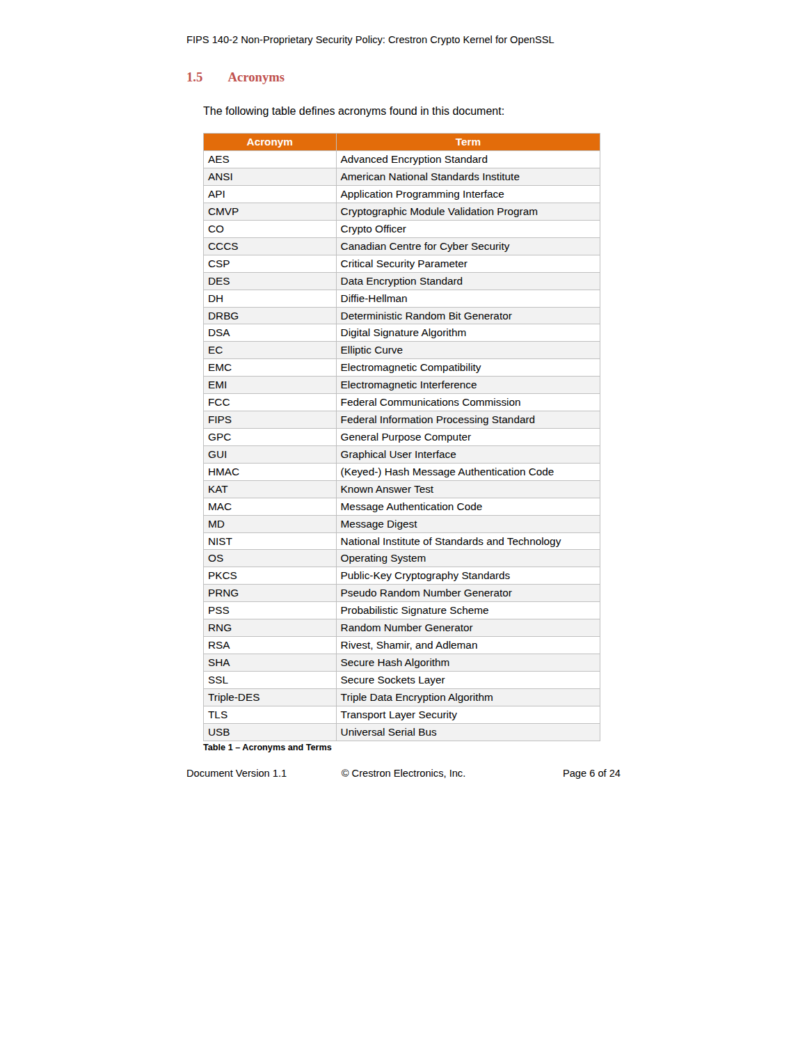FIPS 140-2 Non-Proprietary Security Policy: Crestron Crypto Kernel for OpenSSL
1.5 Acronyms
The following table defines acronyms found in this document:
| Acronym | Term |
| --- | --- |
| AES | Advanced Encryption Standard |
| ANSI | American National Standards Institute |
| API | Application Programming Interface |
| CMVP | Cryptographic Module Validation Program |
| CO | Crypto Officer |
| CCCS | Canadian Centre for Cyber Security |
| CSP | Critical Security Parameter |
| DES | Data Encryption Standard |
| DH | Diffie-Hellman |
| DRBG | Deterministic Random Bit Generator |
| DSA | Digital Signature Algorithm |
| EC | Elliptic Curve |
| EMC | Electromagnetic Compatibility |
| EMI | Electromagnetic Interference |
| FCC | Federal Communications Commission |
| FIPS | Federal Information Processing Standard |
| GPC | General Purpose Computer |
| GUI | Graphical User Interface |
| HMAC | (Keyed-) Hash Message Authentication Code |
| KAT | Known Answer Test |
| MAC | Message Authentication Code |
| MD | Message Digest |
| NIST | National Institute of Standards and Technology |
| OS | Operating System |
| PKCS | Public-Key Cryptography Standards |
| PRNG | Pseudo Random Number Generator |
| PSS | Probabilistic Signature Scheme |
| RNG | Random Number Generator |
| RSA | Rivest, Shamir, and Adleman |
| SHA | Secure Hash Algorithm |
| SSL | Secure Sockets Layer |
| Triple-DES | Triple Data Encryption Algorithm |
| TLS | Transport Layer Security |
| USB | Universal Serial Bus |
Table 1 – Acronyms and Terms
| Document Version 1.1 | © Crestron Electronics, Inc. | Page 6 of 24 |